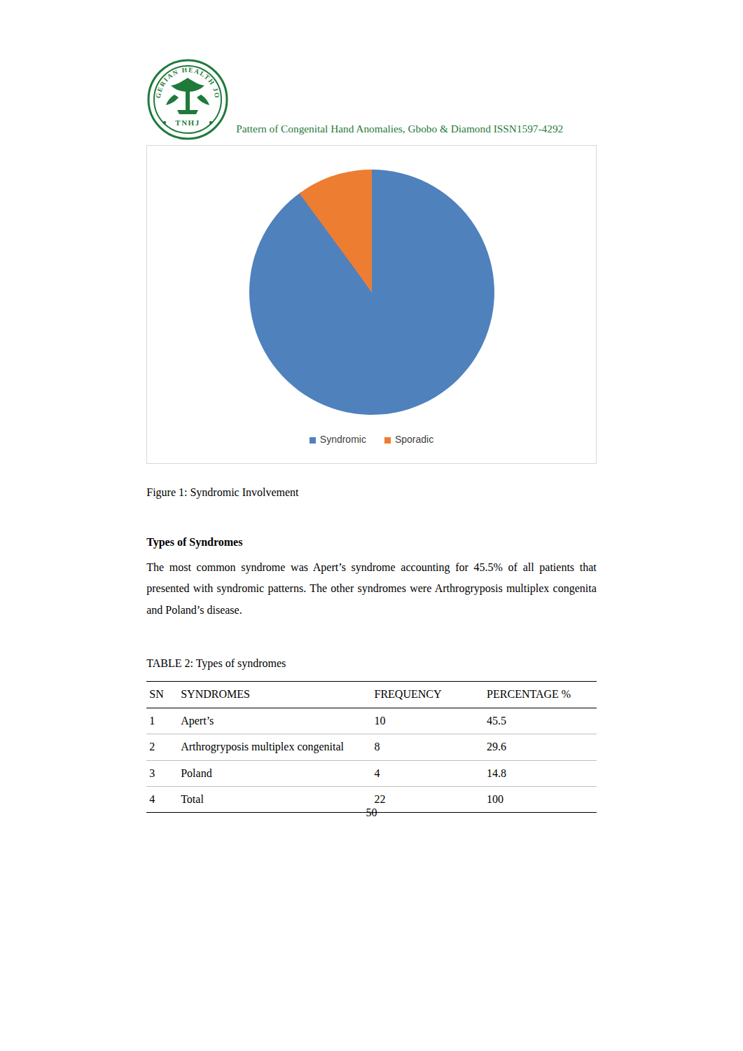THE NIGERIAN HEALTH JOURNAL TNHJ
Pattern of Congenital Hand Anomalies, Gbobo & Diamond ISSN1597-4292
Syndromic
Sporadic
Figure 1: Syndromic Involvement
Types of Syndromes
The most common syndrome was Apert’s syndrome accounting for 45.5% of all patients that presented with syndromic patterns. The other syndromes were Arthrogryposis multiplex congenita and Poland’s disease.
TABLE 2: Types of syndromes
| SN | SYNDROMES | FREQUENCY | PERCENTAGE % |
| --- | --- | --- | --- |
| 1 | Apert’s | 10 | 45.5 |
| 2 | Arthrogryposis multiplex congenital | 8 | 29.6 |
| 3 | Poland | 4 | 14.8 |
| 4 | Total | 22 | 100 |
50